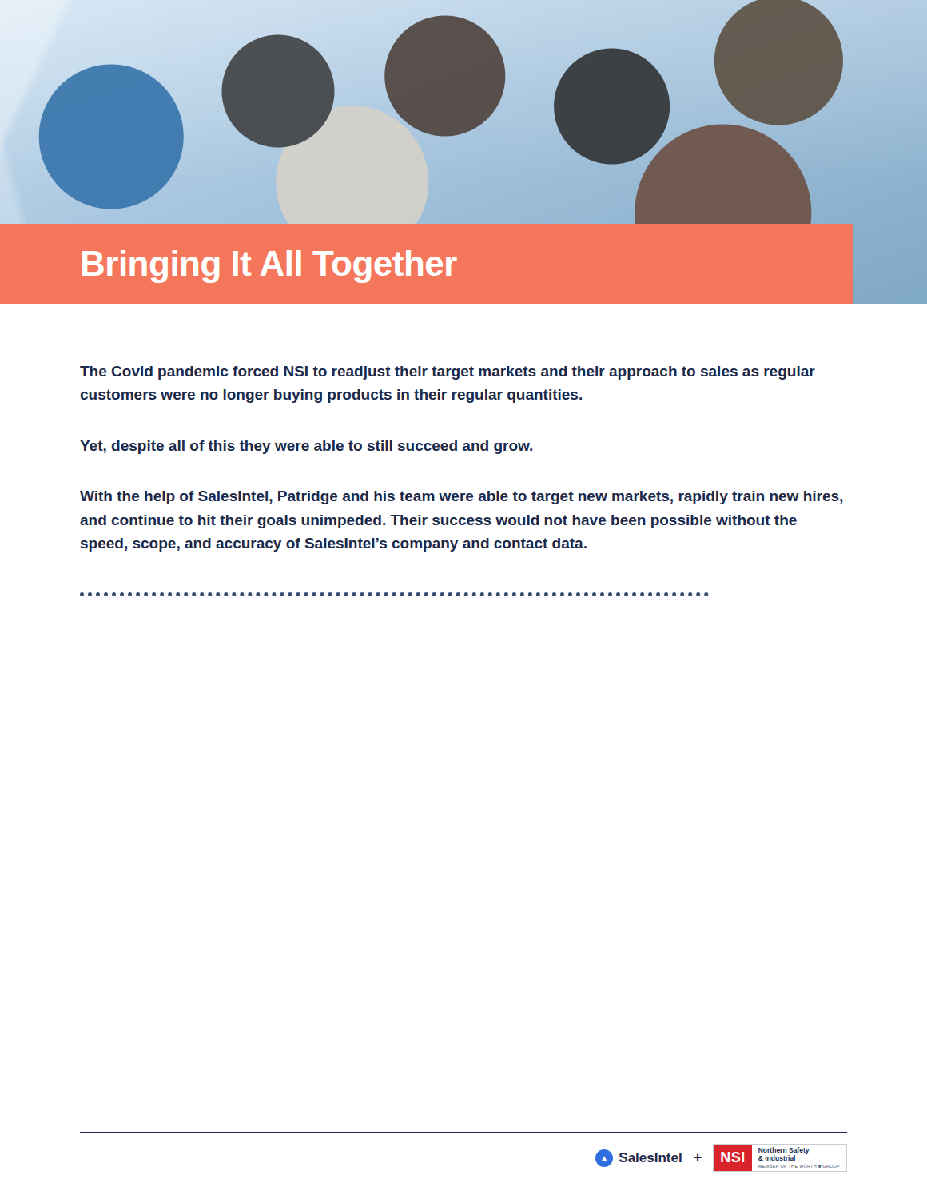Bringing It All Together
The Covid pandemic forced NSI to readjust their target markets and their approach to sales as regular customers were no longer buying products in their regular quantities.
Yet, despite all of this they were able to still succeed and grow.
With the help of SalesIntel, Patridge and his team were able to target new markets, rapidly train new hires, and continue to hit their goals unimpeded. Their success would not have been possible without the speed, scope, and accuracy of SalesIntel’s company and contact data.
▴SalesIntel + NSI Northern Safety
& Industrial MEMBER OF THE WÜRTH ■ GROUP